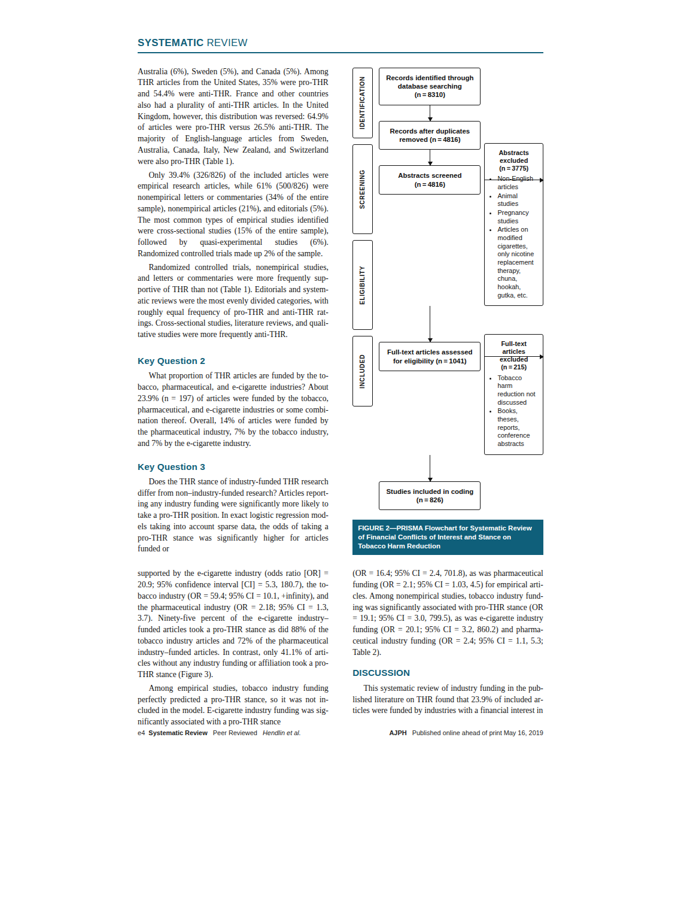SYSTEMATIC REVIEW
Australia (6%), Sweden (5%), and Canada (5%). Among THR articles from the United States, 35% were pro-THR and 54.4% were anti-THR. France and other countries also had a plurality of anti-THR articles. In the United Kingdom, however, this distribution was reversed: 64.9% of articles were pro-THR versus 26.5% anti-THR. The majority of English-language articles from Sweden, Australia, Canada, Italy, New Zealand, and Switzerland were also pro-THR (Table 1).
Only 39.4% (326/826) of the included articles were empirical research articles, while 61% (500/826) were nonempirical letters or commentaries (34% of the entire sample), nonempirical articles (21%), and editorials (5%). The most common types of empirical studies identified were cross-sectional studies (15% of the entire sample), followed by quasi-experimental studies (6%). Randomized controlled trials made up 2% of the sample.
Randomized controlled trials, nonempirical studies, and letters or commentaries were more frequently supportive of THR than not (Table 1). Editorials and systematic reviews were the most evenly divided categories, with roughly equal frequency of pro-THR and anti-THR ratings. Cross-sectional studies, literature reviews, and qualitative studies were more frequently anti-THR.
Key Question 2
What proportion of THR articles are funded by the tobacco, pharmaceutical, and e-cigarette industries? About 23.9% (n = 197) of articles were funded by the tobacco, pharmaceutical, and e-cigarette industries or some combination thereof. Overall, 14% of articles were funded by the pharmaceutical industry, 7% by the tobacco industry, and 7% by the e-cigarette industry.
Key Question 3
Does the THR stance of industry-funded THR research differ from non–industry-funded research? Articles reporting any industry funding were significantly more likely to take a pro-THR position. In exact logistic regression models taking into account sparse data, the odds of taking a pro-THR stance was significantly higher for articles funded or
IDENTIFICATION
SCREENING
ELIGIBILITY
INCLUDED
Records identified through database searching (n = 8310)
Records after duplicates removed (n = 4816)
Abstracts screened (n = 4816)
Abstracts excluded (n = 3775)
Non-English articles
Animal studies
Pregnancy studies
Articles on modified cigarettes, only nicotine replacement therapy, chuna, hookah, gutka, etc.
Full-text articles assessed for eligibility (n = 1041)
Full-text articles excluded (n = 215)
Tobacco harm reduction not discussed
Books, theses, reports, conference abstracts
Studies included in coding (n = 826)
FIGURE 2—PRISMA Flowchart for Systematic Review of Financial Conflicts of Interest and Stance on Tobacco Harm Reduction
supported by the e-cigarette industry (odds ratio [OR] = 20.9; 95% confidence interval [CI] = 5.3, 180.7), the tobacco industry (OR = 59.4; 95% CI = 10.1, +infinity), and the pharmaceutical industry (OR = 2.18; 95% CI = 1.3, 3.7). Ninety-five percent of the e-cigarette industry–funded articles took a pro-THR stance as did 88% of the tobacco industry articles and 72% of the pharmaceutical industry–funded articles. In contrast, only 41.1% of articles without any industry funding or affiliation took a pro-THR stance (Figure 3).
Among empirical studies, tobacco industry funding perfectly predicted a pro-THR stance, so it was not included in the model. E-cigarette industry funding was significantly associated with a pro-THR stance
(OR = 16.4; 95% CI = 2.4, 701.8), as was pharmaceutical funding (OR = 2.1; 95% CI = 1.03, 4.5) for empirical articles. Among nonempirical studies, tobacco industry funding was significantly associated with pro-THR stance (OR = 19.1; 95% CI = 3.0, 799.5), as was e-cigarette industry funding (OR = 20.1; 95% CI = 3.2, 860.2) and pharmaceutical industry funding (OR = 2.4; 95% CI = 1.1, 5.3; Table 2).
DISCUSSION
This systematic review of industry funding in the published literature on THR found that 23.9% of included articles were funded by industries with a financial interest in
e4 Systematic Review Peer Reviewed Hendlin et al.
AJPH Published online ahead of print May 16, 2019